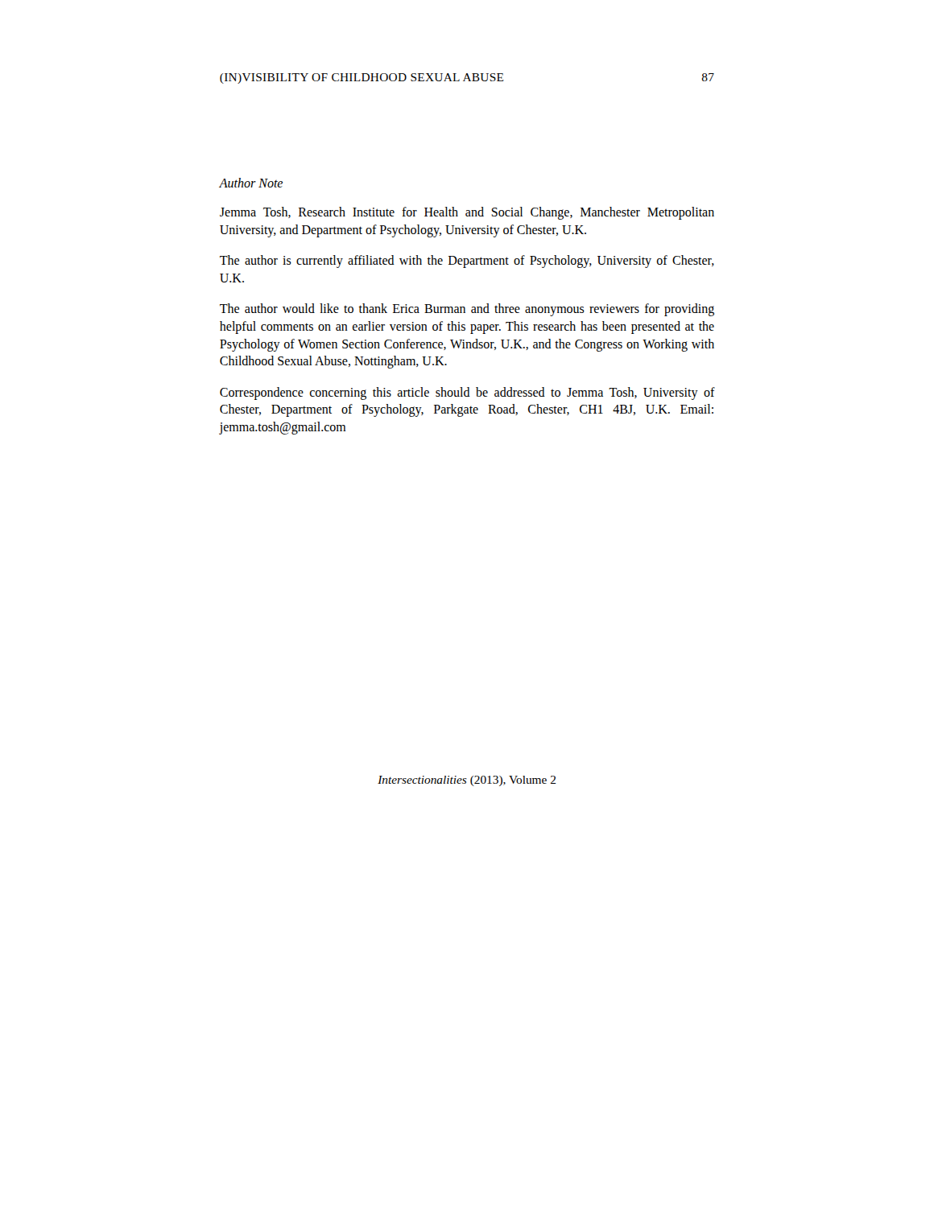(In)visibility of Childhood Sexual Abuse 87
Author Note
Jemma Tosh, Research Institute for Health and Social Change, Manchester Metropolitan University, and Department of Psychology, University of Chester, U.K.
The author is currently affiliated with the Department of Psychology, University of Chester, U.K.
The author would like to thank Erica Burman and three anonymous reviewers for providing helpful comments on an earlier version of this paper. This research has been presented at the Psychology of Women Section Conference, Windsor, U.K., and the Congress on Working with Childhood Sexual Abuse, Nottingham, U.K.
Correspondence concerning this article should be addressed to Jemma Tosh, University of Chester, Department of Psychology, Parkgate Road, Chester, CH1 4BJ, U.K. Email: jemma.tosh@gmail.com
Intersectionalities (2013), Volume 2